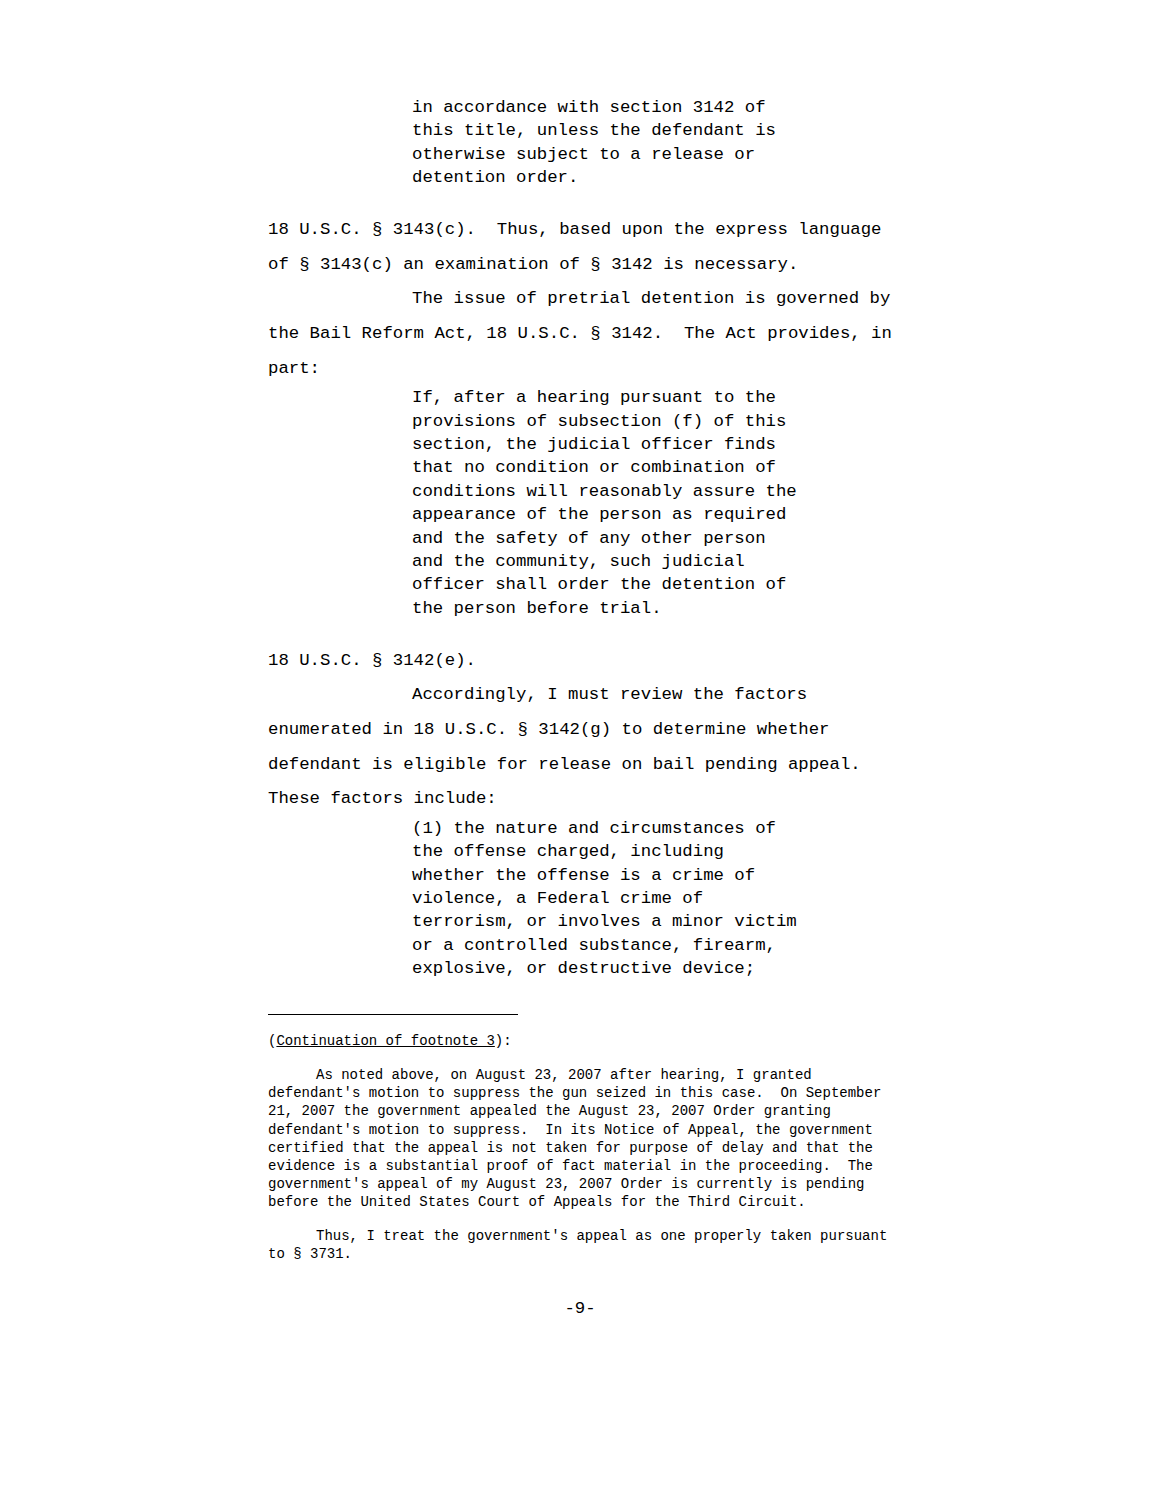in accordance with section 3142 of this title, unless the defendant is otherwise subject to a release or detention order.
18 U.S.C. § 3143(c). Thus, based upon the express language of § 3143(c) an examination of § 3142 is necessary.
The issue of pretrial detention is governed by the Bail Reform Act, 18 U.S.C. § 3142. The Act provides, in part:
If, after a hearing pursuant to the provisions of subsection (f) of this section, the judicial officer finds that no condition or combination of conditions will reasonably assure the appearance of the person as required and the safety of any other person and the community, such judicial officer shall order the detention of the person before trial.
18 U.S.C. § 3142(e).
Accordingly, I must review the factors enumerated in 18 U.S.C. § 3142(g) to determine whether defendant is eligible for release on bail pending appeal. These factors include:
(1) the nature and circumstances of the offense charged, including whether the offense is a crime of violence, a Federal crime of terrorism, or involves a minor victim or a controlled substance, firearm, explosive, or destructive device;
(Continuation of footnote 3):
As noted above, on August 23, 2007 after hearing, I granted defendant's motion to suppress the gun seized in this case. On September 21, 2007 the government appealed the August 23, 2007 Order granting defendant's motion to suppress. In its Notice of Appeal, the government certified that the appeal is not taken for purpose of delay and that the evidence is a substantial proof of fact material in the proceeding. The government's appeal of my August 23, 2007 Order is currently is pending before the United States Court of Appeals for the Third Circuit.
Thus, I treat the government's appeal as one properly taken pursuant to § 3731.
-9-